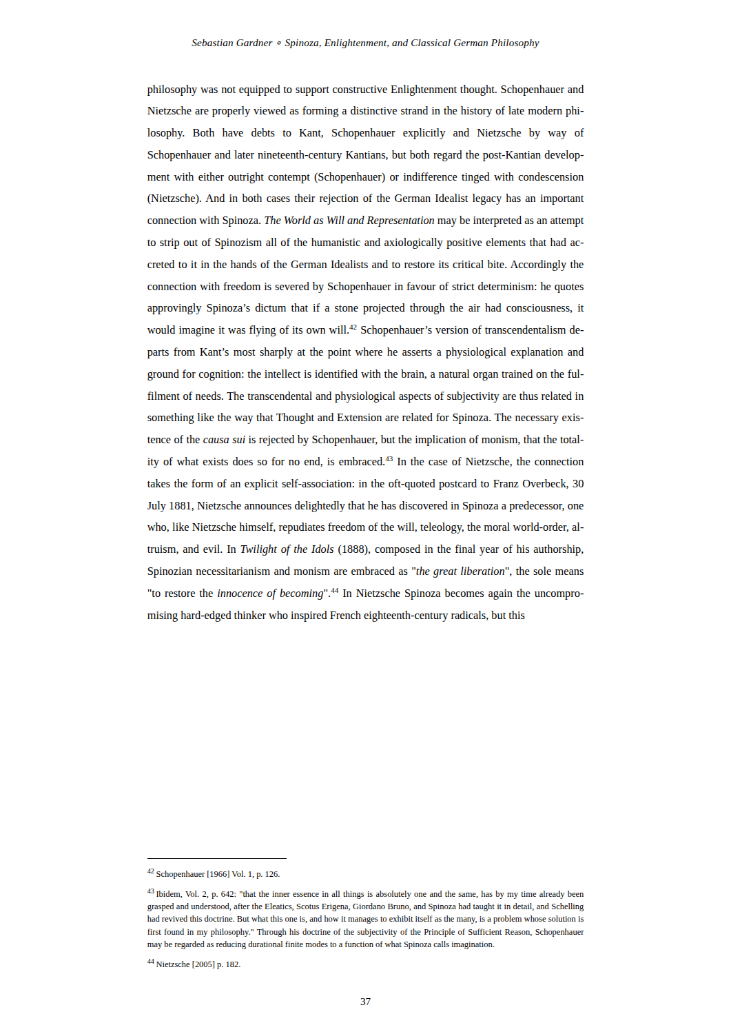Sebastian Gardner ∘ Spinoza, Enlightenment, and Classical German Philosophy
philosophy was not equipped to support constructive Enlightenment thought. Schopenhauer and Nietzsche are properly viewed as forming a distinctive strand in the history of late modern philosophy. Both have debts to Kant, Schopenhauer explicitly and Nietzsche by way of Schopenhauer and later nineteenth-century Kantians, but both regard the post-Kantian development with either outright contempt (Schopenhauer) or indifference tinged with condescension (Nietzsche). And in both cases their rejection of the German Idealist legacy has an important connection with Spinoza. The World as Will and Representation may be interpreted as an attempt to strip out of Spinozism all of the humanistic and axiologically positive elements that had accreted to it in the hands of the German Idealists and to restore its critical bite. Accordingly the connection with freedom is severed by Schopenhauer in favour of strict determinism: he quotes approvingly Spinoza’s dictum that if a stone projected through the air had consciousness, it would imagine it was flying of its own will.42 Schopenhauer’s version of transcendentalism departs from Kant’s most sharply at the point where he asserts a physiological explanation and ground for cognition: the intellect is identified with the brain, a natural organ trained on the fulfilment of needs. The transcendental and physiological aspects of subjectivity are thus related in something like the way that Thought and Extension are related for Spinoza. The necessary existence of the causa sui is rejected by Schopenhauer, but the implication of monism, that the totality of what exists does so for no end, is embraced.43 In the case of Nietzsche, the connection takes the form of an explicit self-association: in the oft-quoted postcard to Franz Overbeck, 30 July 1881, Nietzsche announces delightedly that he has discovered in Spinoza a predecessor, one who, like Nietzsche himself, repudiates freedom of the will, teleology, the moral world-order, altruism, and evil. In Twilight of the Idols (1888), composed in the final year of his authorship, Spinozian necessitarianism and monism are embraced as "the great liberation", the sole means "to restore the innocence of becoming".44 In Nietzsche Spinoza becomes again the uncompromising hard-edged thinker who inspired French eighteenth-century radicals, but this
42 Schopenhauer [1966] Vol. 1, p. 126.
43 Ibidem, Vol. 2, p. 642: "that the inner essence in all things is absolutely one and the same, has by my time already been grasped and understood, after the Eleatics, Scotus Erigena, Giordano Bruno, and Spinoza had taught it in detail, and Schelling had revived this doctrine. But what this one is, and how it manages to exhibit itself as the many, is a problem whose solution is first found in my philosophy." Through his doctrine of the subjectivity of the Principle of Sufficient Reason, Schopenhauer may be regarded as reducing durational finite modes to a function of what Spinoza calls imagination.
44 Nietzsche [2005] p. 182.
37